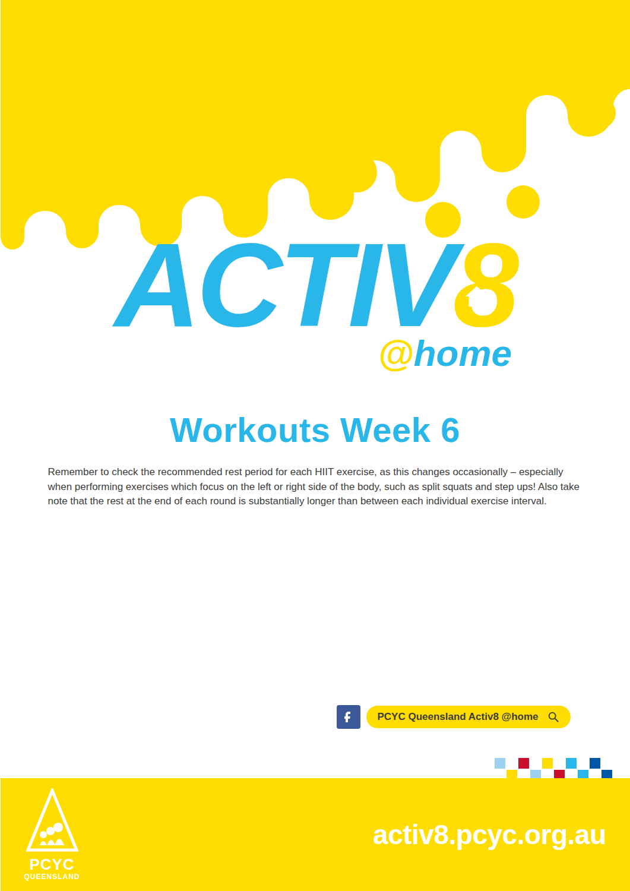ACTIV8
@home
Workouts Week 6
Remember to check the recommended rest period for each HIIT exercise, as this changes occasionally – especially when performing exercises which focus on the left or right side of the body, such as split squats and step ups! Also take note that the rest at the end of each round is substantially longer than between each individual exercise interval.
PCYC Queensland Activ8 @home
PCYC
QUEENSLAND
activ8.pcyc.org.au